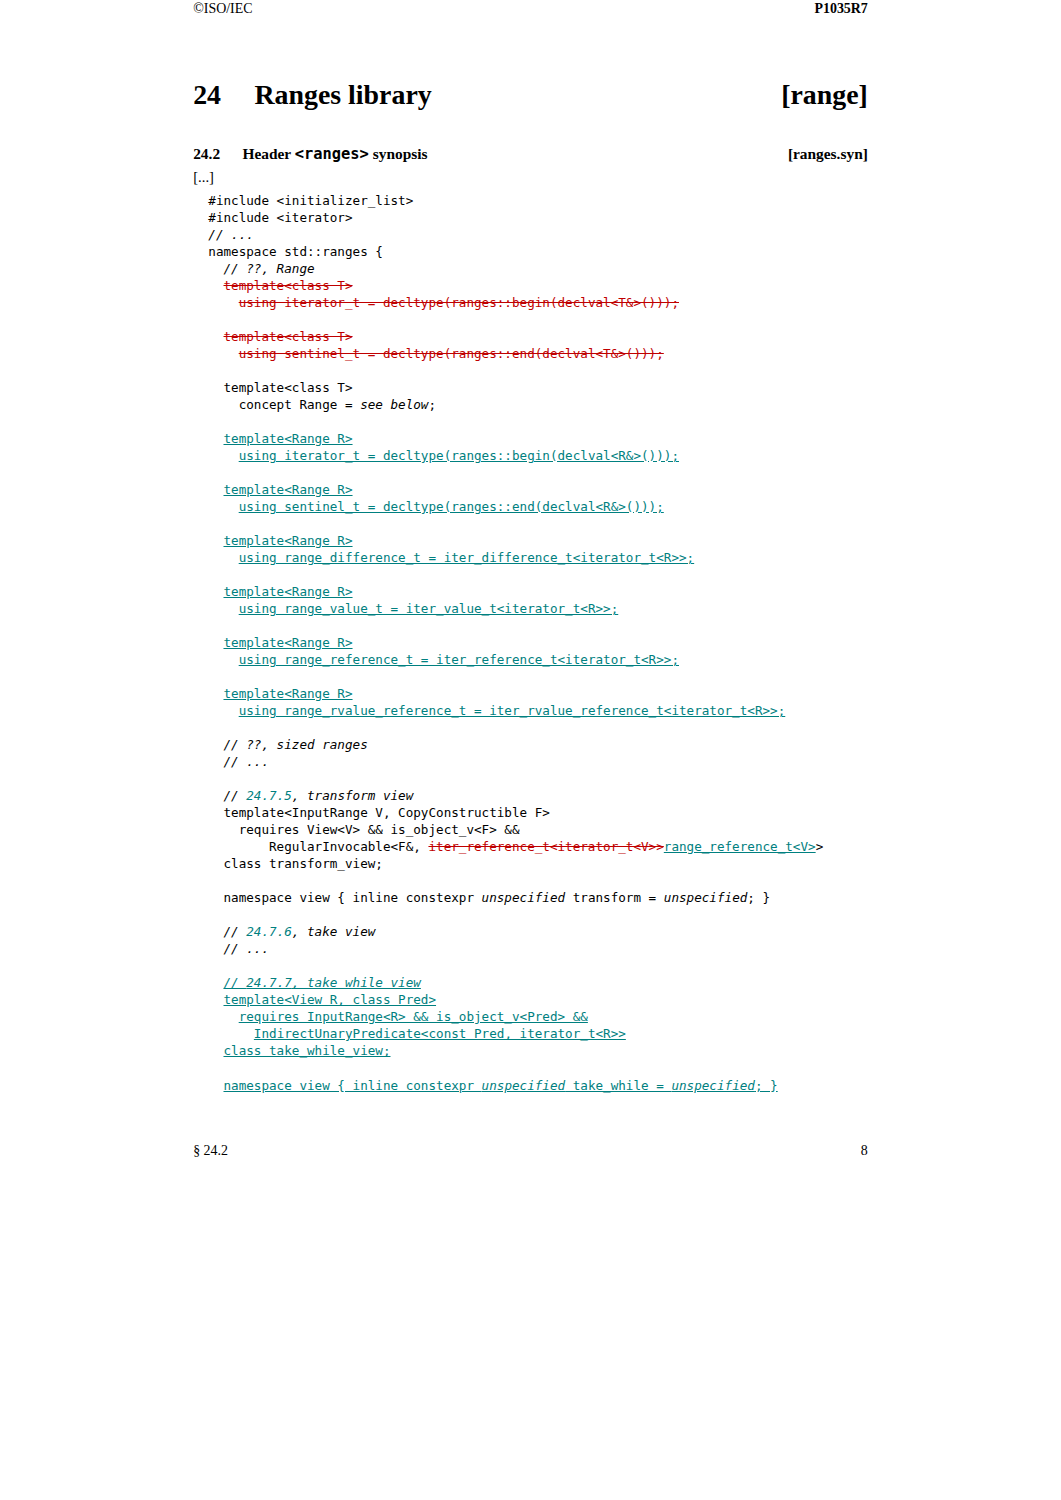©ISO/IEC
P1035R7
24 Ranges library [range]
24.2 Header <ranges> synopsis [ranges.syn]
[...]
#include <initializer_list>
#include <iterator>
// ...
namespace std::ranges {
  // ??, Range
  template<class T>
    using iterator_t = decltype(ranges::begin(declval<T&>()));

  template<class T>
    using sentinel_t = decltype(ranges::end(declval<T&>()));

  template<class T>
    concept Range = see below;

  template<Range R>
    using iterator_t = decltype(ranges::begin(declval<R&>()));

  template<Range R>
    using sentinel_t = decltype(ranges::end(declval<R&>()));

  template<Range R>
    using range_difference_t = iter_difference_t<iterator_t<R>>;

  template<Range R>
    using range_value_t = iter_value_t<iterator_t<R>>;

  template<Range R>
    using range_reference_t = iter_reference_t<iterator_t<R>>;

  template<Range R>
    using range_rvalue_reference_t = iter_rvalue_reference_t<iterator_t<R>>;

  // ??, sized ranges
  // ...

  // 24.7.5, transform view
  template<InputRange V, CopyConstructible F>
    requires View<V> && is_object_v<F> &&
        RegularInvocable<F&, iter_reference_t<iterator_t<V>>range_reference_t<V>>
  class transform_view;

  namespace view { inline constexpr unspecified transform = unspecified; }

  // 24.7.6, take view
  // ...

  // 24.7.7, take while view
  template<View R, class Pred>
    requires InputRange<R> && is_object_v<Pred> &&
      IndirectUnaryPredicate<const Pred, iterator_t<R>>
  class take_while_view;

  namespace view { inline constexpr unspecified take_while = unspecified; }
§ 24.2
8